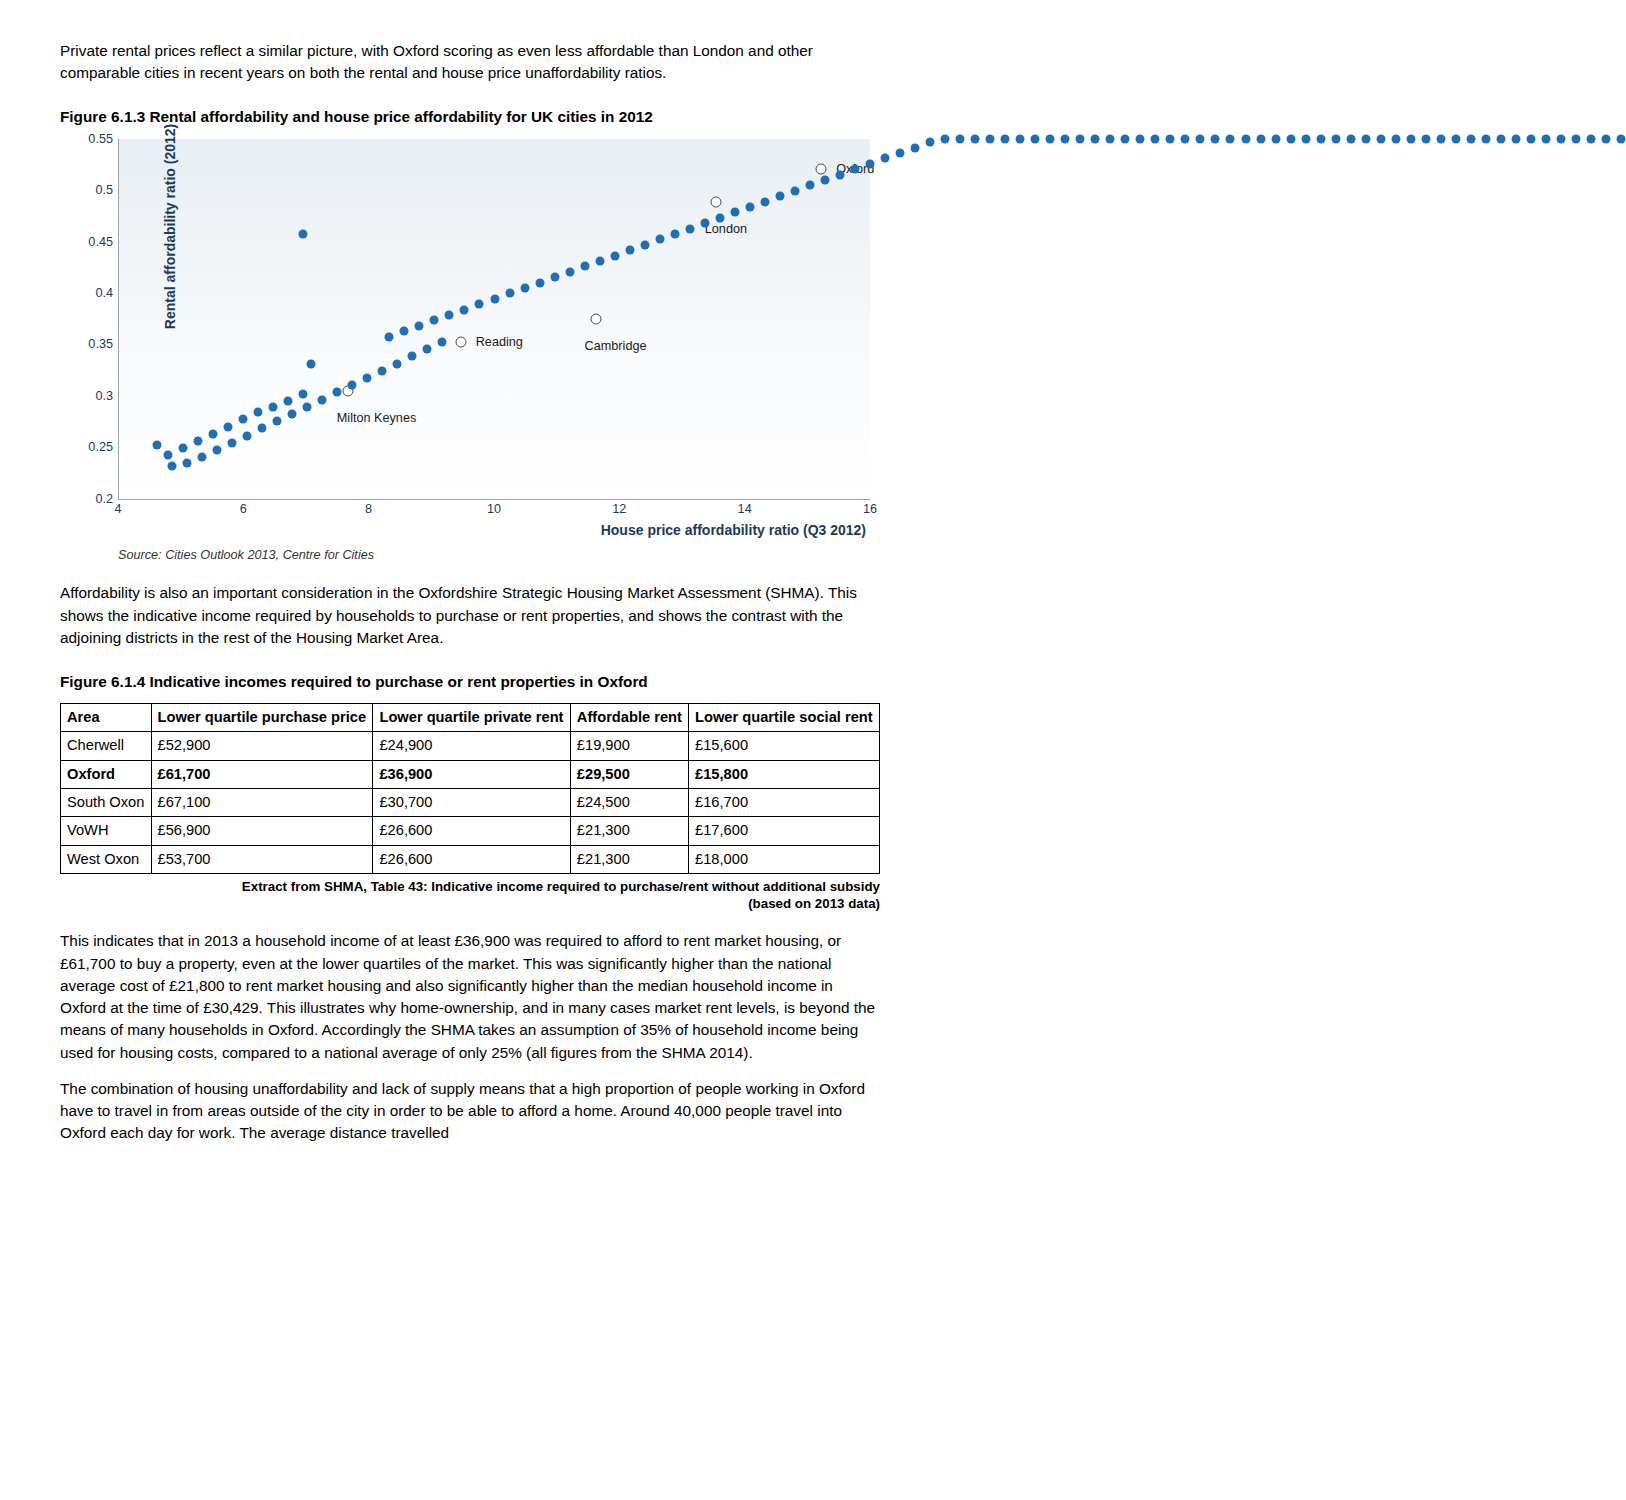Private rental prices reflect a similar picture, with Oxford scoring as even less affordable than London and other comparable cities in recent years on both the rental and house price unaffordability ratios.
Figure 6.1.3 Rental affordability and house price affordability for UK cities in 2012
Rental affordability ratio (2012)
0.55 0.5 0.45 0.4 0.35 0.3 0.25 0.2
Oxford
London
Cambridge
Reading
Milton Keynes
4 6 8 10 12 14 16
House price affordability ratio (Q3 2012)
Source: Cities Outlook 2013, Centre for Cities
Affordability is also an important consideration in the Oxfordshire Strategic Housing Market Assessment (SHMA). This shows the indicative income required by households to purchase or rent properties, and shows the contrast with the adjoining districts in the rest of the Housing Market Area.
Figure 6.1.4 Indicative incomes required to purchase or rent properties in Oxford
| Area | Lower quartile purchase price | Lower quartile private rent | Affordable rent | Lower quartile social rent |
| --- | --- | --- | --- | --- |
| Cherwell | £52,900 | £24,900 | £19,900 | £15,600 |
| Oxford | £61,700 | £36,900 | £29,500 | £15,800 |
| South Oxon | £67,100 | £30,700 | £24,500 | £16,700 |
| VoWH | £56,900 | £26,600 | £21,300 | £17,600 |
| West Oxon | £53,700 | £26,600 | £21,300 | £18,000 |
Extract from SHMA, Table 43: Indicative income required to purchase/rent without additional subsidy
(based on 2013 data)
This indicates that in 2013 a household income of at least £36,900 was required to afford to rent market housing, or £61,700 to buy a property, even at the lower quartiles of the market. This was significantly higher than the national average cost of £21,800 to rent market housing and also significantly higher than the median household income in Oxford at the time of £30,429. This illustrates why home-ownership, and in many cases market rent levels, is beyond the means of many households in Oxford. Accordingly the SHMA takes an assumption of 35% of household income being used for housing costs, compared to a national average of only 25% (all figures from the SHMA 2014).
The combination of housing unaffordability and lack of supply means that a high proportion of people working in Oxford have to travel in from areas outside of the city in order to be able to afford a home. Around 40,000 people travel into Oxford each day for work. The average distance travelled